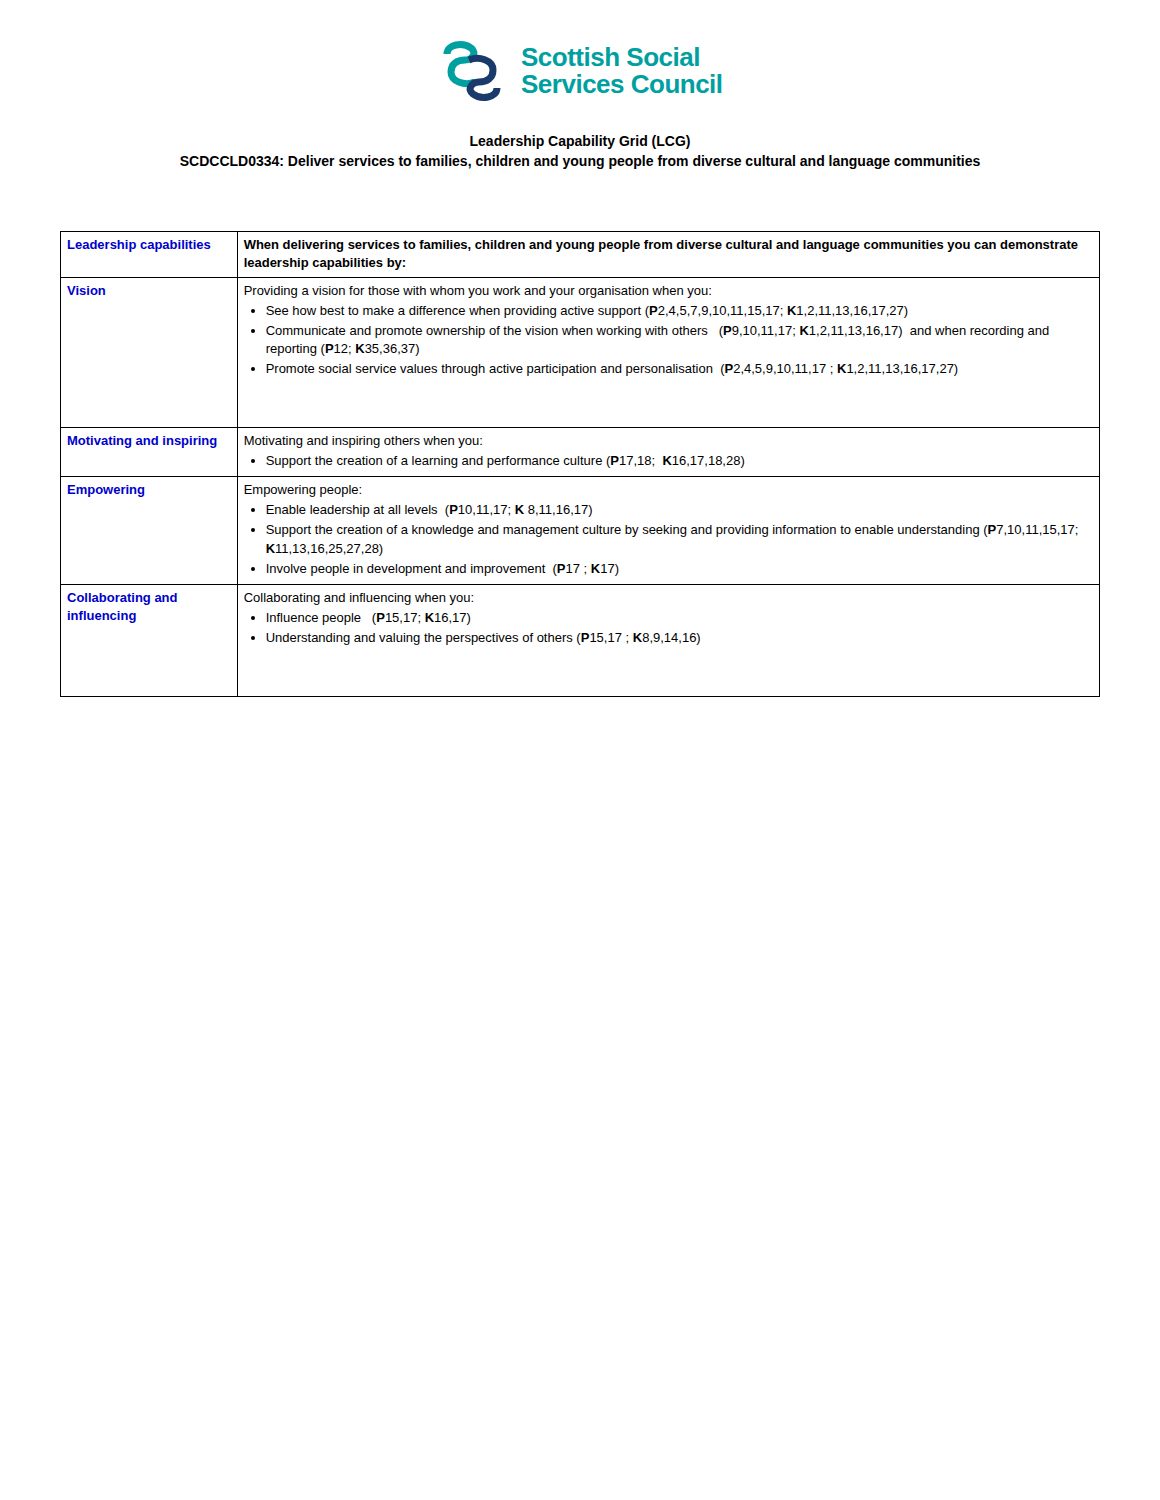Scottish Social
Services Council
Leadership Capability Grid (LCG)
SCDCCLD0334: Deliver services to families, children and young people from diverse cultural and language communities
| Leadership capabilities | When delivering services to families, children and young people from diverse cultural and language communities you can demonstrate leadership capabilities by: |
| Vision | Providing a vision for those with whom you work and your organisation when you: See how best to make a difference when providing active support ( P 2,4,5,7,9,10,11,15,17; K 1,2,11,13,16,17,27) Communicate and promote ownership of the vision when working with others ( P 9,10,11,17; K 1,2,11,13,16,17) and when recording and reporting ( P 12; K 35,36,37) Promote social service values through active participation and personalisation ( P 2,4,5,9,10,11,17 ; K 1,2,11,13,16,17,27) |
| Motivating and inspiring | Motivating and inspiring others when you: Support the creation of a learning and performance culture ( P 17,18; K 16,17,18,28) |
| Empowering | Empowering people: Enable leadership at all levels ( P 10,11,17; K 8,11,16,17) Support the creation of a knowledge and management culture by seeking and providing information to enable understanding ( P 7,10,11,15,17; K 11,13,16,25,27,28) Involve people in development and improvement ( P 17 ; K 17) |
| Collaborating and influencing | Collaborating and influencing when you: Influence people ( P 15,17; K 16,17) Understanding and valuing the perspectives of others ( P 15,17 ; K 8,9,14,16) |